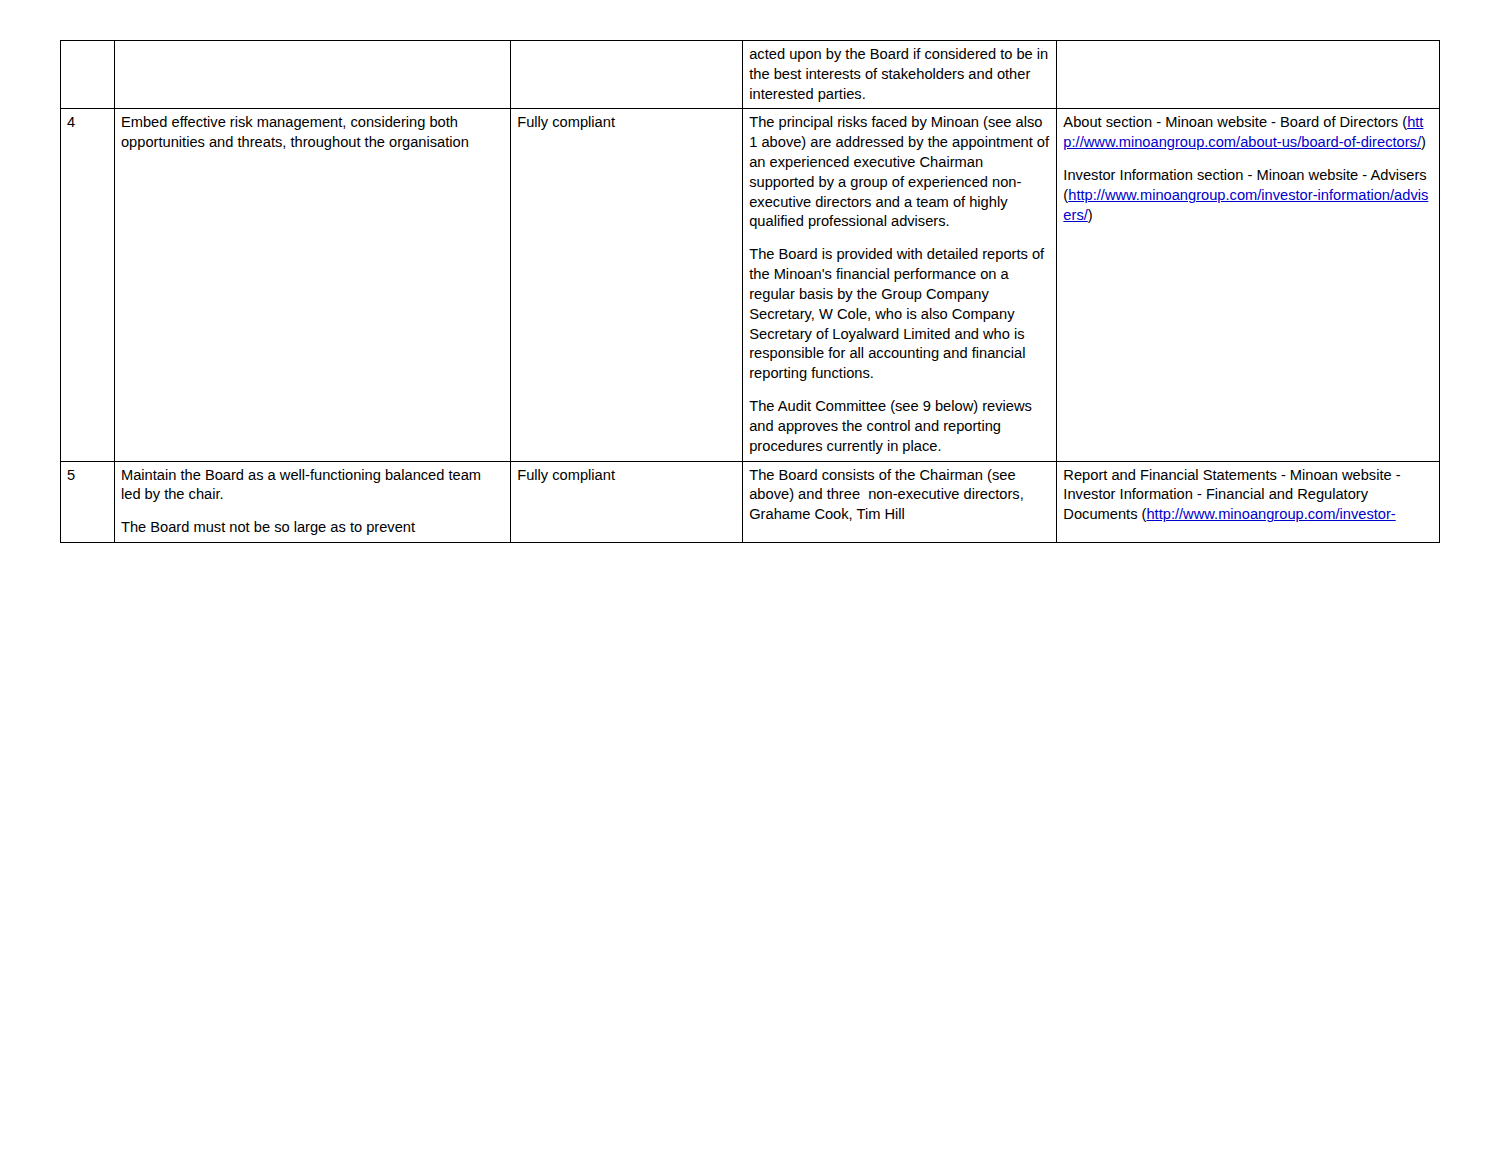| | | | acted upon by the Board if considered to be in the best interests of stakeholders and other interested parties. | |
| 4 | Embed effective risk management, considering both opportunities and threats, throughout the organisation | Fully compliant | The principal risks faced by Minoan (see also 1 above) are addressed by the appointment of an experienced executive Chairman supported by a group of experienced non-executive directors and a team of highly qualified professional advisers. The Board is provided with detailed reports of the Minoan's financial performance on a regular basis by the Group Company Secretary, W Cole, who is also Company Secretary of Loyalward Limited and who is responsible for all accounting and financial reporting functions. The Audit Committee (see 9 below) reviews and approves the control and reporting procedures currently in place. | About section - Minoan website - Board of Directors ( http://www.minoangroup.com/about-us/board-of-directors/ ) Investor Information section - Minoan website - Advisers ( http://www.minoangroup.com/investor-information/advisers/ ) |
| 5 | Maintain the Board as a well-functioning balanced team led by the chair. The Board must not be so large as to prevent | Fully compliant | The Board consists of the Chairman (see above) and three non-executive directors, Grahame Cook, Tim Hill | Report and Financial Statements - Minoan website - Investor Information - Financial and Regulatory Documents ( http://www.minoangroup.com/investor- |